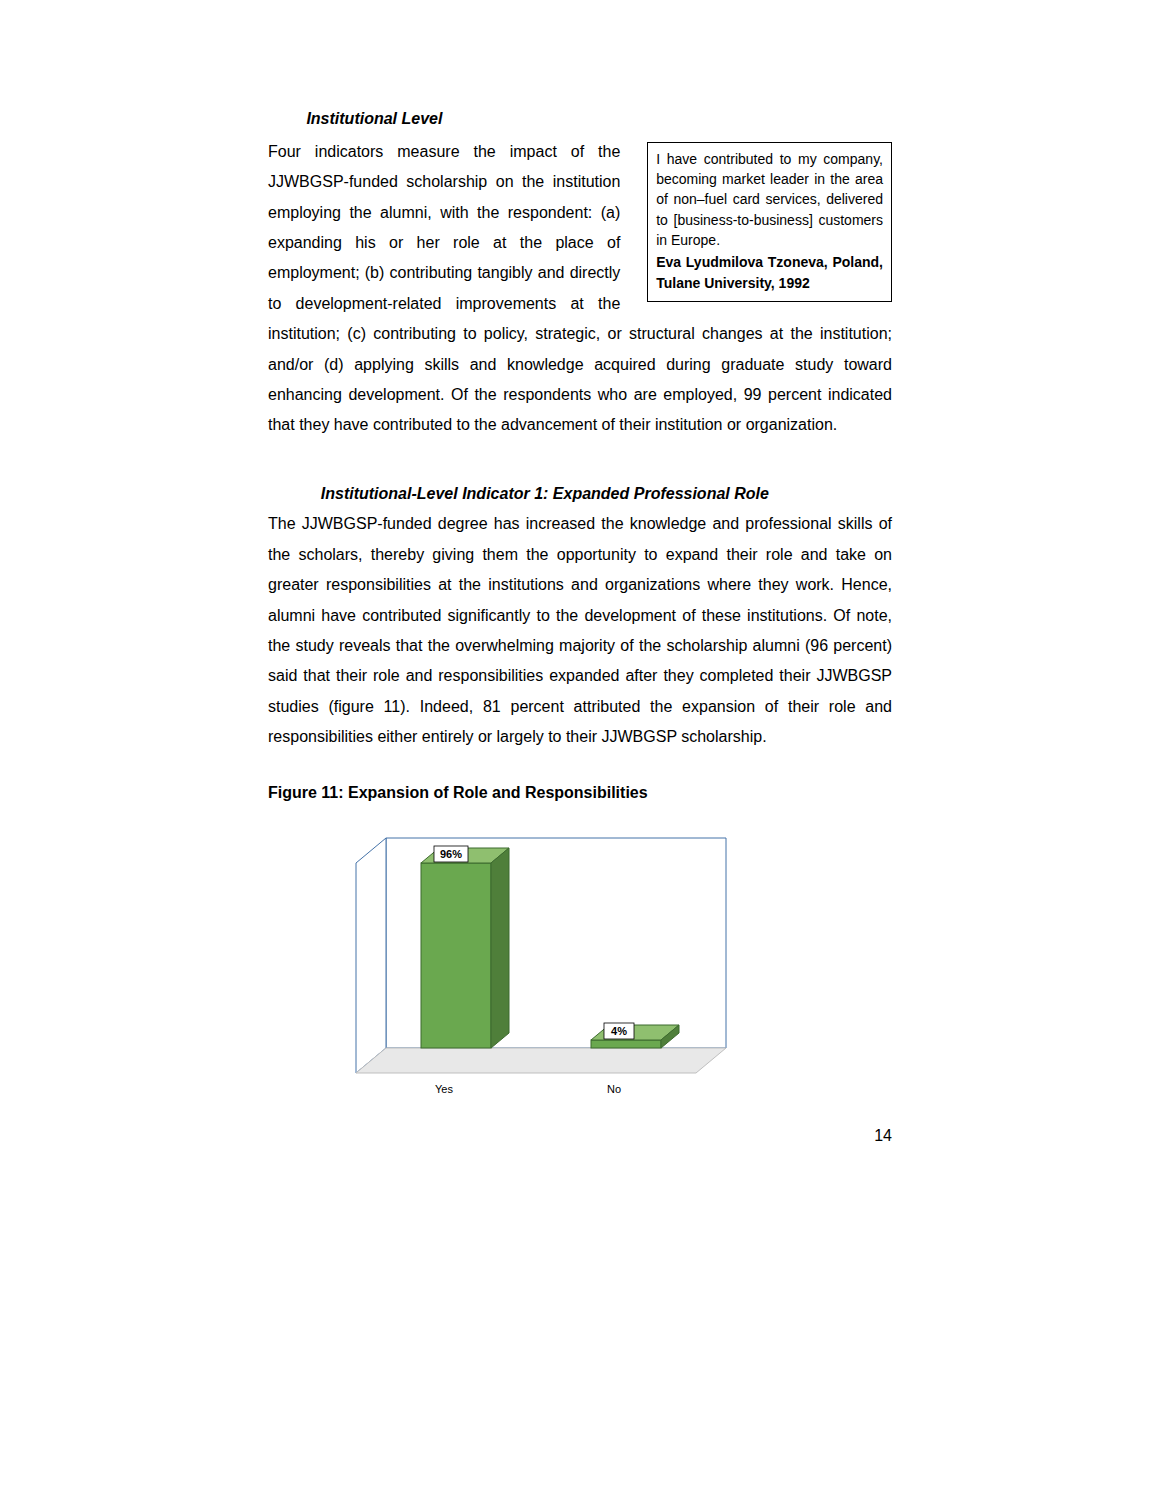Institutional Level
I have contributed to my company, becoming market leader in the area of non–fuel card services, delivered to [business-to-business] customers in Europe.
Eva Lyudmilova Tzoneva, Poland, Tulane University, 1992
Four indicators measure the impact of the JJWBGSP-funded scholarship on the institution employing the alumni, with the respondent: (a) expanding his or her role at the place of employment; (b) contributing tangibly and directly to development-related improvements at the institution; (c) contributing to policy, strategic, or structural changes at the institution; and/or (d) applying skills and knowledge acquired during graduate study toward enhancing development. Of the respondents who are employed, 99 percent indicated that they have contributed to the advancement of their institution or organization.
Institutional-Level Indicator 1: Expanded Professional Role
The JJWBGSP-funded degree has increased the knowledge and professional skills of the scholars, thereby giving them the opportunity to expand their role and take on greater responsibilities at the institutions and organizations where they work. Hence, alumni have contributed significantly to the development of these institutions. Of note, the study reveals that the overwhelming majority of the scholarship alumni (96 percent) said that their role and responsibilities expanded after they completed their JJWBGSP studies (figure 11). Indeed, 81 percent attributed the expansion of their role and responsibilities either entirely or largely to their JJWBGSP scholarship.
Figure 11: Expansion of Role and Responsibilities
96% 4% Yes No
14